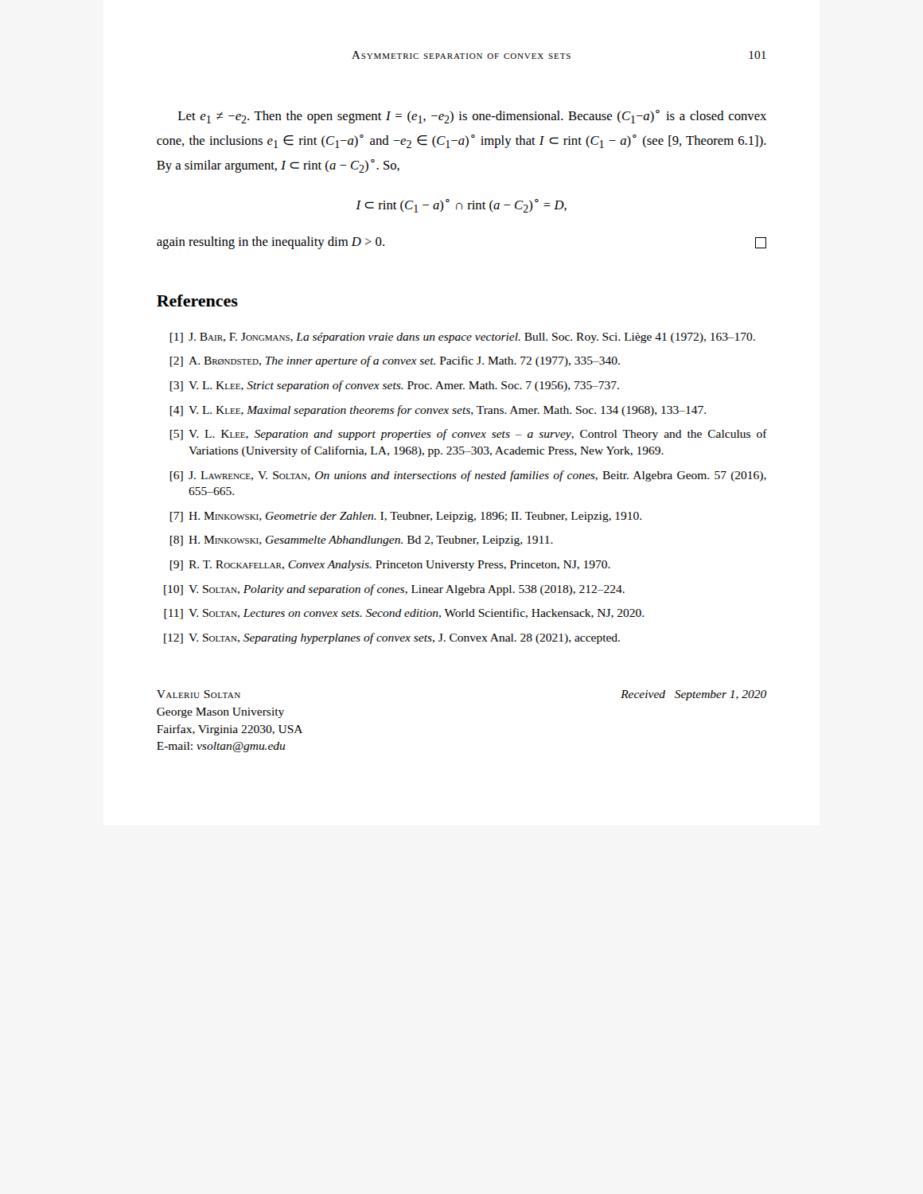Asymmetric separation of convex sets 101
Let e1 ≠ −e2. Then the open segment I = (e1, −e2) is one-dimensional. Because (C1−a)∘ is a closed convex cone, the inclusions e1 ∈ rint (C1−a)∘ and −e2 ∈ (C1−a)∘ imply that I ⊂ rint (C1 − a)∘ (see [9, Theorem 6.1]). By a similar argument, I ⊂ rint (a − C2)∘. So,
I ⊂ rint (C1 − a)∘ ∩ rint (a − C2)∘ = D,
again resulting in the inequality dim D > 0.
References
[1] J. Bair, F. Jongmans, La séparation vraie dans un espace vectoriel. Bull. Soc. Roy. Sci. Liège 41 (1972), 163–170.
[2] A. Brøndsted, The inner aperture of a convex set. Pacific J. Math. 72 (1977), 335–340.
[3] V. L. Klee, Strict separation of convex sets. Proc. Amer. Math. Soc. 7 (1956), 735–737.
[4] V. L. Klee, Maximal separation theorems for convex sets, Trans. Amer. Math. Soc. 134 (1968), 133–147.
[5] V. L. Klee, Separation and support properties of convex sets – a survey, Control Theory and the Calculus of Variations (University of California, LA, 1968), pp. 235–303, Academic Press, New York, 1969.
[6] J. Lawrence, V. Soltan, On unions and intersections of nested families of cones, Beitr. Algebra Geom. 57 (2016), 655–665.
[7] H. Minkowski, Geometrie der Zahlen. I, Teubner, Leipzig, 1896; II. Teubner, Leipzig, 1910.
[8] H. Minkowski, Gesammelte Abhandlungen. Bd 2, Teubner, Leipzig, 1911.
[9] R. T. Rockafellar, Convex Analysis. Princeton Universty Press, Princeton, NJ, 1970.
[10] V. Soltan, Polarity and separation of cones, Linear Algebra Appl. 538 (2018), 212–224.
[11] V. Soltan, Lectures on convex sets. Second edition, World Scientific, Hackensack, NJ, 2020.
[12] V. Soltan, Separating hyperplanes of convex sets, J. Convex Anal. 28 (2021), accepted.
Valeriu Soltan
George Mason University
Fairfax, Virginia 22030, USA
E-mail: vsoltan@gmu.edu
Received September 1, 2020